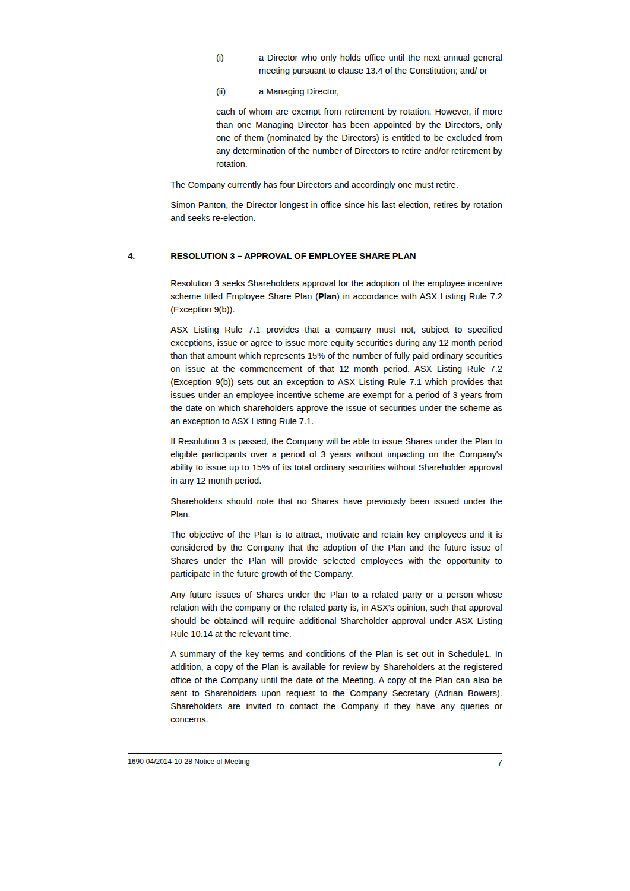(i)
a Director who only holds office until the next annual general meeting pursuant to clause 13.4 of the Constitution; and/ or
(ii)
a Managing Director,
each of whom are exempt from retirement by rotation. However, if more than one Managing Director has been appointed by the Directors, only one of them (nominated by the Directors) is entitled to be excluded from any determination of the number of Directors to retire and/or retirement by rotation.
The Company currently has four Directors and accordingly one must retire.
Simon Panton, the Director longest in office since his last election, retires by rotation and seeks re-election.
4.
RESOLUTION 3 – APPROVAL OF EMPLOYEE SHARE PLAN
Resolution 3 seeks Shareholders approval for the adoption of the employee incentive scheme titled Employee Share Plan (Plan) in accordance with ASX Listing Rule 7.2 (Exception 9(b)).
ASX Listing Rule 7.1 provides that a company must not, subject to specified exceptions, issue or agree to issue more equity securities during any 12 month period than that amount which represents 15% of the number of fully paid ordinary securities on issue at the commencement of that 12 month period. ASX Listing Rule 7.2 (Exception 9(b)) sets out an exception to ASX Listing Rule 7.1 which provides that issues under an employee incentive scheme are exempt for a period of 3 years from the date on which shareholders approve the issue of securities under the scheme as an exception to ASX Listing Rule 7.1.
If Resolution 3 is passed, the Company will be able to issue Shares under the Plan to eligible participants over a period of 3 years without impacting on the Company's ability to issue up to 15% of its total ordinary securities without Shareholder approval in any 12 month period.
Shareholders should note that no Shares have previously been issued under the Plan.
The objective of the Plan is to attract, motivate and retain key employees and it is considered by the Company that the adoption of the Plan and the future issue of Shares under the Plan will provide selected employees with the opportunity to participate in the future growth of the Company.
Any future issues of Shares under the Plan to a related party or a person whose relation with the company or the related party is, in ASX's opinion, such that approval should be obtained will require additional Shareholder approval under ASX Listing Rule 10.14 at the relevant time.
A summary of the key terms and conditions of the Plan is set out in Schedule1. In addition, a copy of the Plan is available for review by Shareholders at the registered office of the Company until the date of the Meeting. A copy of the Plan can also be sent to Shareholders upon request to the Company Secretary (Adrian Bowers). Shareholders are invited to contact the Company if they have any queries or concerns.
1690-04/2014-10-28 Notice of Meeting
7